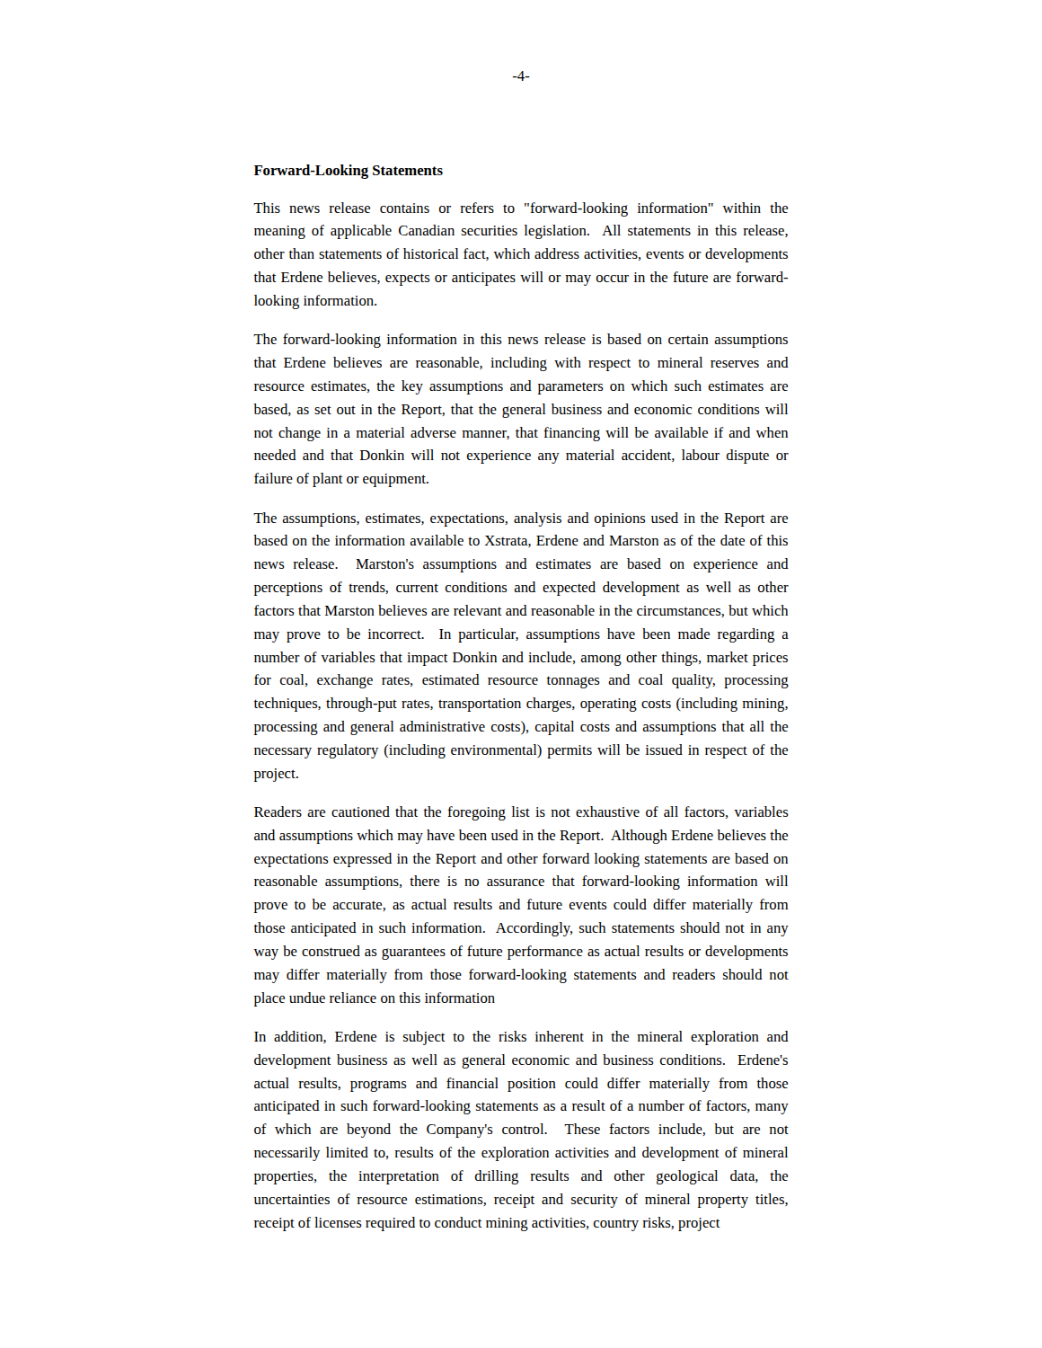-4-
Forward-Looking Statements
This news release contains or refers to "forward-looking information" within the meaning of applicable Canadian securities legislation. All statements in this release, other than statements of historical fact, which address activities, events or developments that Erdene believes, expects or anticipates will or may occur in the future are forward-looking information.
The forward-looking information in this news release is based on certain assumptions that Erdene believes are reasonable, including with respect to mineral reserves and resource estimates, the key assumptions and parameters on which such estimates are based, as set out in the Report, that the general business and economic conditions will not change in a material adverse manner, that financing will be available if and when needed and that Donkin will not experience any material accident, labour dispute or failure of plant or equipment.
The assumptions, estimates, expectations, analysis and opinions used in the Report are based on the information available to Xstrata, Erdene and Marston as of the date of this news release. Marston's assumptions and estimates are based on experience and perceptions of trends, current conditions and expected development as well as other factors that Marston believes are relevant and reasonable in the circumstances, but which may prove to be incorrect. In particular, assumptions have been made regarding a number of variables that impact Donkin and include, among other things, market prices for coal, exchange rates, estimated resource tonnages and coal quality, processing techniques, through-put rates, transportation charges, operating costs (including mining, processing and general administrative costs), capital costs and assumptions that all the necessary regulatory (including environmental) permits will be issued in respect of the project.
Readers are cautioned that the foregoing list is not exhaustive of all factors, variables and assumptions which may have been used in the Report. Although Erdene believes the expectations expressed in the Report and other forward looking statements are based on reasonable assumptions, there is no assurance that forward-looking information will prove to be accurate, as actual results and future events could differ materially from those anticipated in such information. Accordingly, such statements should not in any way be construed as guarantees of future performance as actual results or developments may differ materially from those forward-looking statements and readers should not place undue reliance on this information
In addition, Erdene is subject to the risks inherent in the mineral exploration and development business as well as general economic and business conditions. Erdene's actual results, programs and financial position could differ materially from those anticipated in such forward-looking statements as a result of a number of factors, many of which are beyond the Company's control. These factors include, but are not necessarily limited to, results of the exploration activities and development of mineral properties, the interpretation of drilling results and other geological data, the uncertainties of resource estimations, receipt and security of mineral property titles, receipt of licenses required to conduct mining activities, country risks, project